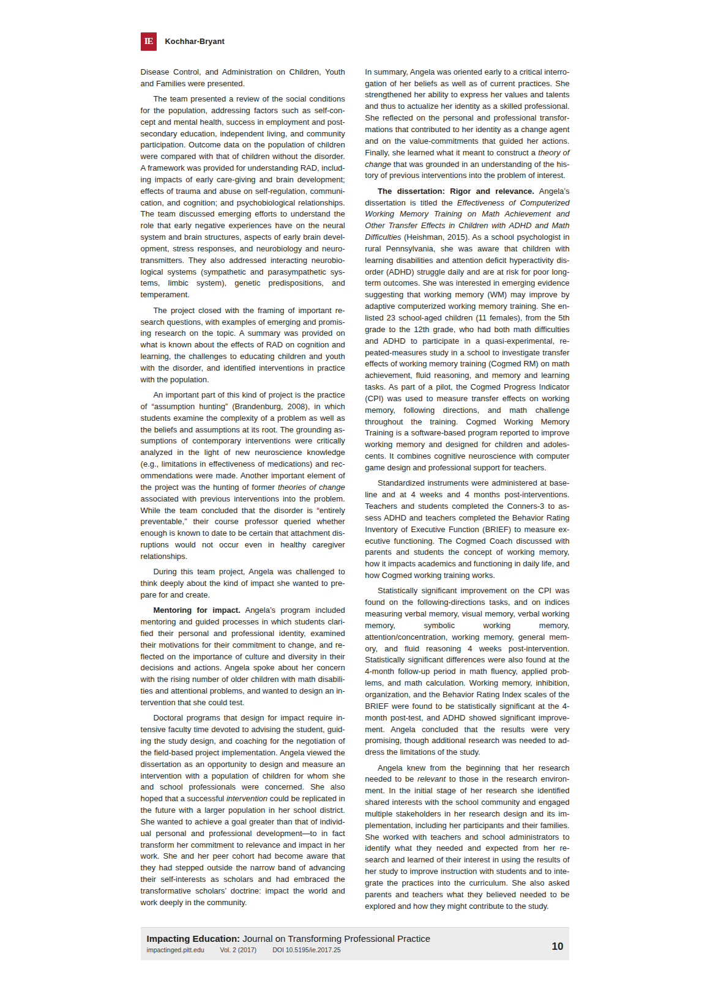IE
Kochhar-Bryant
Disease Control, and Administration on Children, Youth and Families were presented.
The team presented a review of the social conditions for the population, addressing factors such as self-concept and mental health, success in employment and postsecondary education, independent living, and community participation. Outcome data on the population of children were compared with that of children without the disorder. A framework was provided for understanding RAD, including impacts of early care-giving and brain development; effects of trauma and abuse on self-regulation, communication, and cognition; and psychobiological relationships. The team discussed emerging efforts to understand the role that early negative experiences have on the neural system and brain structures, aspects of early brain development, stress responses, and neurobiology and neurotransmitters. They also addressed interacting neurobiological systems (sympathetic and parasympathetic systems, limbic system), genetic predispositions, and temperament.
The project closed with the framing of important research questions, with examples of emerging and promising research on the topic. A summary was provided on what is known about the effects of RAD on cognition and learning, the challenges to educating children and youth with the disorder, and identified interventions in practice with the population.
An important part of this kind of project is the practice of “assumption hunting” (Brandenburg, 2008), in which students examine the complexity of a problem as well as the beliefs and assumptions at its root. The grounding assumptions of contemporary interventions were critically analyzed in the light of new neuroscience knowledge (e.g., limitations in effectiveness of medications) and recommendations were made. Another important element of the project was the hunting of former theories of change associated with previous interventions into the problem. While the team concluded that the disorder is “entirely preventable,” their course professor queried whether enough is known to date to be certain that attachment disruptions would not occur even in healthy caregiver relationships.
During this team project, Angela was challenged to think deeply about the kind of impact she wanted to prepare for and create.
Mentoring for impact. Angela’s program included mentoring and guided processes in which students clarified their personal and professional identity, examined their motivations for their commitment to change, and reflected on the importance of culture and diversity in their decisions and actions. Angela spoke about her concern with the rising number of older children with math disabilities and attentional problems, and wanted to design an intervention that she could test.
Doctoral programs that design for impact require intensive faculty time devoted to advising the student, guiding the study design, and coaching for the negotiation of the field-based project implementation. Angela viewed the dissertation as an opportunity to design and measure an intervention with a population of children for whom she and school professionals were concerned. She also hoped that a successful intervention could be replicated in the future with a larger population in her school district. She wanted to achieve a goal greater than that of individual personal and professional development—to in fact transform her commitment to relevance and impact in her work. She and her peer cohort had become aware that they had stepped outside the narrow band of advancing their self-interests as scholars and had embraced the transformative scholars’ doctrine: impact the world and work deeply in the community.
In summary, Angela was oriented early to a critical interrogation of her beliefs as well as of current practices. She strengthened her ability to express her values and talents and thus to actualize her identity as a skilled professional. She reflected on the personal and professional transformations that contributed to her identity as a change agent and on the value-commitments that guided her actions. Finally, she learned what it meant to construct a theory of change that was grounded in an understanding of the history of previous interventions into the problem of interest.
The dissertation: Rigor and relevance. Angela’s dissertation is titled the Effectiveness of Computerized Working Memory Training on Math Achievement and Other Transfer Effects in Children with ADHD and Math Difficulties (Heishman, 2015). As a school psychologist in rural Pennsylvania, she was aware that children with learning disabilities and attention deficit hyperactivity disorder (ADHD) struggle daily and are at risk for poor long-term outcomes. She was interested in emerging evidence suggesting that working memory (WM) may improve by adaptive computerized working memory training. She enlisted 23 school-aged children (11 females), from the 5th grade to the 12th grade, who had both math difficulties and ADHD to participate in a quasi-experimental, repeated-measures study in a school to investigate transfer effects of working memory training (Cogmed RM) on math achievement, fluid reasoning, and memory and learning tasks. As part of a pilot, the Cogmed Progress Indicator (CPI) was used to measure transfer effects on working memory, following directions, and math challenge throughout the training. Cogmed Working Memory Training is a software-based program reported to improve working memory and designed for children and adolescents. It combines cognitive neuroscience with computer game design and professional support for teachers.
Standardized instruments were administered at baseline and at 4 weeks and 4 months post-interventions. Teachers and students completed the Conners-3 to assess ADHD and teachers completed the Behavior Rating Inventory of Executive Function (BRIEF) to measure executive functioning. The Cogmed Coach discussed with parents and students the concept of working memory, how it impacts academics and functioning in daily life, and how Cogmed working training works.
Statistically significant improvement on the CPI was found on the following-directions tasks, and on indices measuring verbal memory, visual memory, verbal working memory, symbolic working memory, attention/concentration, working memory, general memory, and fluid reasoning 4 weeks post-intervention. Statistically significant differences were also found at the 4-month follow-up period in math fluency, applied problems, and math calculation. Working memory, inhibition, organization, and the Behavior Rating Index scales of the BRIEF were found to be statistically significant at the 4-month post-test, and ADHD showed significant improvement. Angela concluded that the results were very promising, though additional research was needed to address the limitations of the study.
Angela knew from the beginning that her research needed to be relevant to those in the research environment. In the initial stage of her research she identified shared interests with the school community and engaged multiple stakeholders in her research design and its implementation, including her participants and their families. She worked with teachers and school administrators to identify what they needed and expected from her research and learned of their interest in using the results of her study to improve instruction with students and to integrate the practices into the curriculum. She also asked parents and teachers what they believed needed to be explored and how they might contribute to the study.
Impacting Education: Journal on Transforming Professional Practice
impactinged.pitt.edu Vol. 2 (2017) DOI 10.5195/ie.2017.25
10